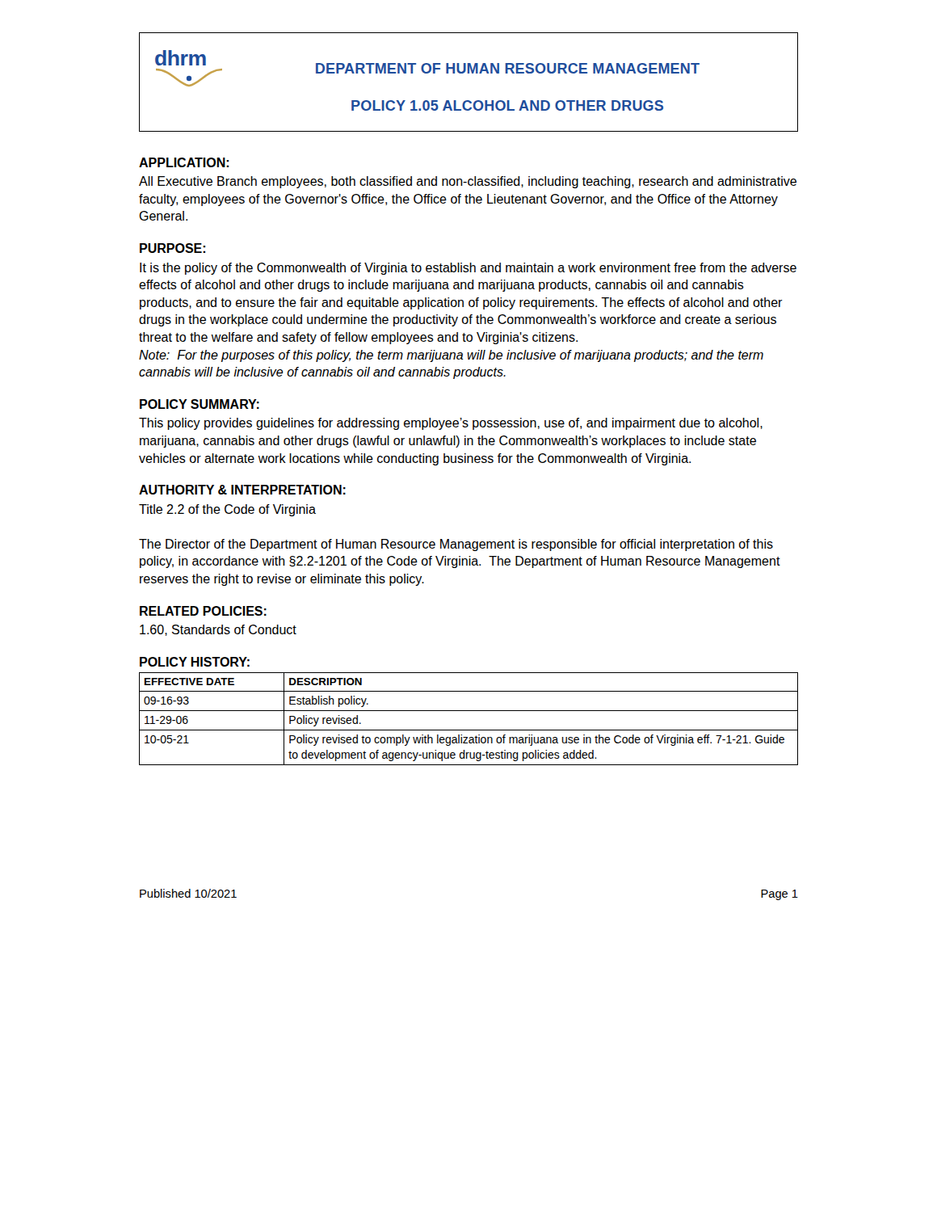dhrm
DEPARTMENT OF HUMAN RESOURCE MANAGEMENT
POLICY 1.05 ALCOHOL AND OTHER DRUGS
APPLICATION:
All Executive Branch employees, both classified and non-classified, including teaching, research and administrative faculty, employees of the Governor's Office, the Office of the Lieutenant Governor, and the Office of the Attorney General.
PURPOSE:
It is the policy of the Commonwealth of Virginia to establish and maintain a work environment free from the adverse effects of alcohol and other drugs to include marijuana and marijuana products, cannabis oil and cannabis products, and to ensure the fair and equitable application of policy requirements. The effects of alcohol and other drugs in the workplace could undermine the productivity of the Commonwealth’s workforce and create a serious threat to the welfare and safety of fellow employees and to Virginia's citizens.
Note: For the purposes of this policy, the term marijuana will be inclusive of marijuana products; and the term cannabis will be inclusive of cannabis oil and cannabis products.
POLICY SUMMARY:
This policy provides guidelines for addressing employee’s possession, use of, and impairment due to alcohol, marijuana, cannabis and other drugs (lawful or unlawful) in the Commonwealth’s workplaces to include state vehicles or alternate work locations while conducting business for the Commonwealth of Virginia.
AUTHORITY & INTERPRETATION:
Title 2.2 of the Code of Virginia
The Director of the Department of Human Resource Management is responsible for official interpretation of this policy, in accordance with §2.2-1201 of the Code of Virginia. The Department of Human Resource Management reserves the right to revise or eliminate this policy.
RELATED POLICIES:
1.60, Standards of Conduct
POLICY HISTORY:
| EFFECTIVE DATE | DESCRIPTION |
| --- | --- |
| 09-16-93 | Establish policy. |
| 11-29-06 | Policy revised. |
| 10-05-21 | Policy revised to comply with legalization of marijuana use in the Code of Virginia eff. 7-1-21. Guide to development of agency-unique drug-testing policies added. |
Published 10/2021 Page 1